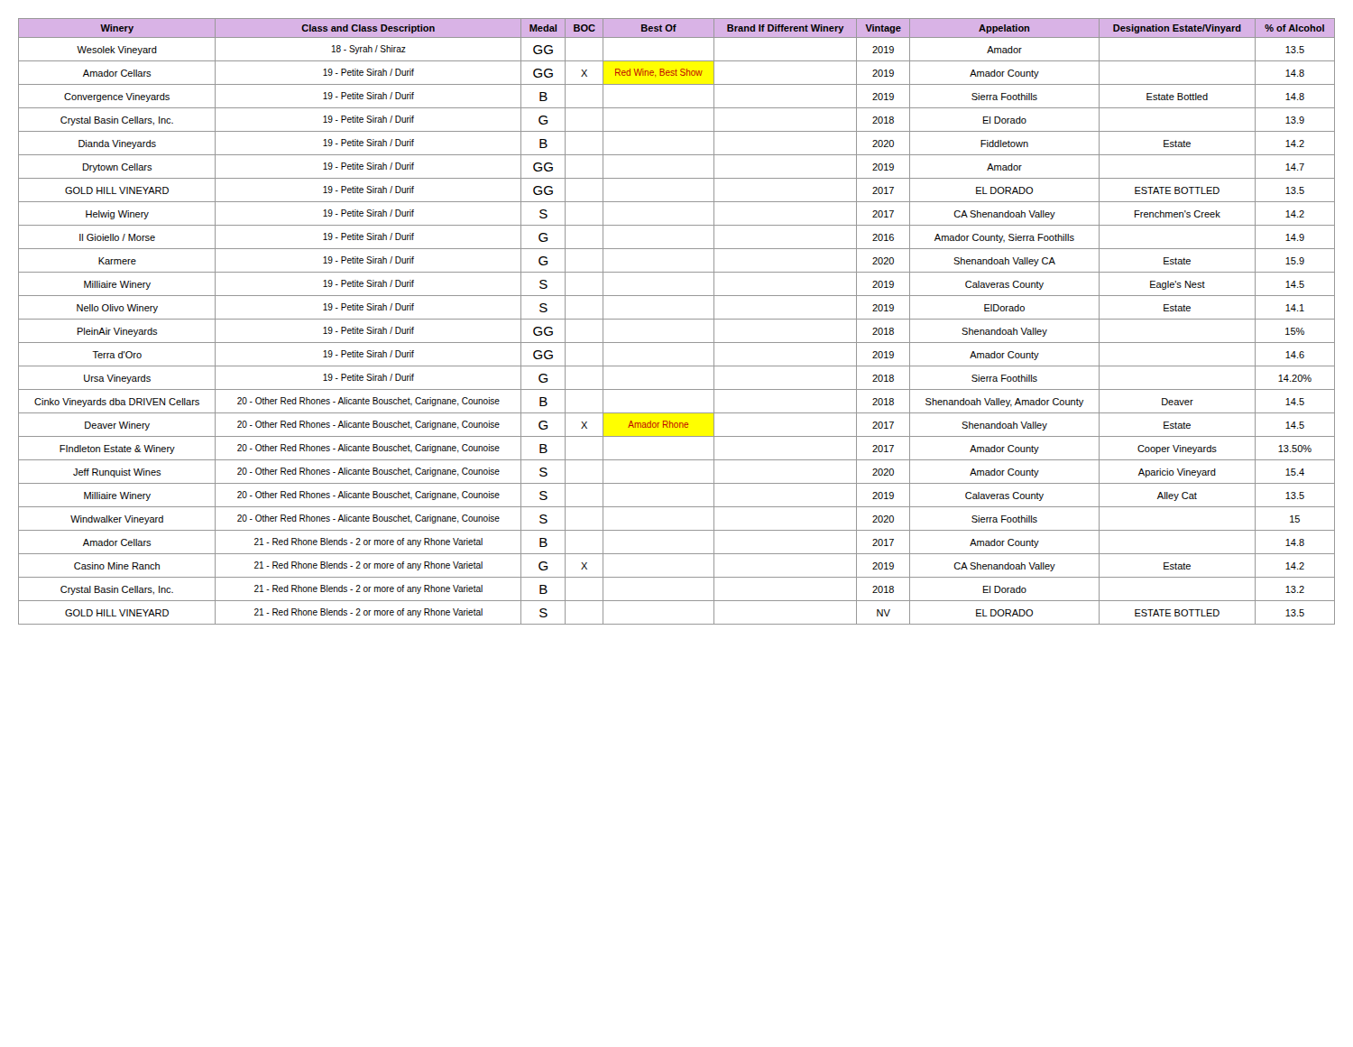| Winery | Class and Class Description | Medal | BOC | Best Of | Brand If Different Winery | Vintage | Appelation | Designation Estate/Vinyard | % of Alcohol |
| --- | --- | --- | --- | --- | --- | --- | --- | --- | --- |
| Wesolek Vineyard | 18 - Syrah / Shiraz | GG | | | | 2019 | Amador | | 13.5 |
| Amador Cellars | 19 - Petite Sirah / Durif | GG | X | Red Wine, Best Show | | 2019 | Amador County | | 14.8 |
| Convergence Vineyards | 19 - Petite Sirah / Durif | B | | | | 2019 | Sierra Foothills | Estate Bottled | 14.8 |
| Crystal Basin Cellars, Inc. | 19 - Petite Sirah / Durif | G | | | | 2018 | El Dorado | | 13.9 |
| Dianda Vineyards | 19 - Petite Sirah / Durif | B | | | | 2020 | Fiddletown | Estate | 14.2 |
| Drytown Cellars | 19 - Petite Sirah / Durif | GG | | | | 2019 | Amador | | 14.7 |
| GOLD HILL VINEYARD | 19 - Petite Sirah / Durif | GG | | | | 2017 | EL DORADO | ESTATE BOTTLED | 13.5 |
| Helwig Winery | 19 - Petite Sirah / Durif | S | | | | 2017 | CA Shenandoah Valley | Frenchmen's Creek | 14.2 |
| Il Gioiello / Morse | 19 - Petite Sirah / Durif | G | | | | 2016 | Amador County, Sierra Foothills | | 14.9 |
| Karmere | 19 - Petite Sirah / Durif | G | | | | 2020 | Shenandoah Valley CA | Estate | 15.9 |
| Milliaire Winery | 19 - Petite Sirah / Durif | S | | | | 2019 | Calaveras County | Eagle's Nest | 14.5 |
| Nello Olivo Winery | 19 - Petite Sirah / Durif | S | | | | 2019 | ElDorado | Estate | 14.1 |
| PleinAir Vineyards | 19 - Petite Sirah / Durif | GG | | | | 2018 | Shenandoah Valley | | 15% |
| Terra d'Oro | 19 - Petite Sirah / Durif | GG | | | | 2019 | Amador County | | 14.6 |
| Ursa Vineyards | 19 - Petite Sirah / Durif | G | | | | 2018 | Sierra Foothills | | 14.20% |
| Cinko Vineyards dba DRIVEN Cellars | 20 - Other Red Rhones - Alicante Bouschet, Carignane, Counoise | B | | | | 2018 | Shenandoah Valley, Amador County | Deaver | 14.5 |
| Deaver Winery | 20 - Other Red Rhones - Alicante Bouschet, Carignane, Counoise | G | X | Amador Rhone | | 2017 | Shenandoah Valley | Estate | 14.5 |
| FIndleton Estate & Winery | 20 - Other Red Rhones - Alicante Bouschet, Carignane, Counoise | B | | | | 2017 | Amador County | Cooper Vineyards | 13.50% |
| Jeff Runquist Wines | 20 - Other Red Rhones - Alicante Bouschet, Carignane, Counoise | S | | | | 2020 | Amador County | Aparicio Vineyard | 15.4 |
| Milliaire Winery | 20 - Other Red Rhones - Alicante Bouschet, Carignane, Counoise | S | | | | 2019 | Calaveras County | Alley Cat | 13.5 |
| Windwalker Vineyard | 20 - Other Red Rhones - Alicante Bouschet, Carignane, Counoise | S | | | | 2020 | Sierra Foothills | | 15 |
| Amador Cellars | 21 - Red Rhone Blends - 2 or more of any Rhone Varietal | B | | | | 2017 | Amador County | | 14.8 |
| Casino Mine Ranch | 21 - Red Rhone Blends - 2 or more of any Rhone Varietal | G | X | | | 2019 | CA Shenandoah Valley | Estate | 14.2 |
| Crystal Basin Cellars, Inc. | 21 - Red Rhone Blends - 2 or more of any Rhone Varietal | B | | | | 2018 | El Dorado | | 13.2 |
| GOLD HILL VINEYARD | 21 - Red Rhone Blends - 2 or more of any Rhone Varietal | S | | | | NV | EL DORADO | ESTATE BOTTLED | 13.5 |